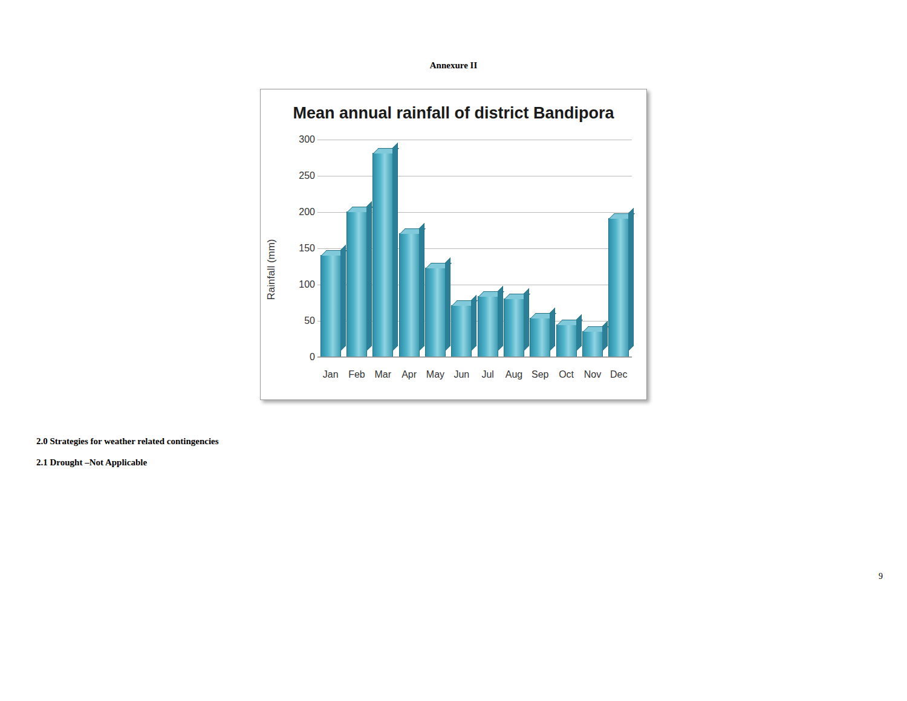Annexure II
Mean annual rainfall of district Bandipora
Rainfall (mm)
300 250 200 150 100 50 0
Jan Feb Mar Apr May Jun Jul Aug Sep Oct Nov Dec
2.0 Strategies for weather related contingencies
2.1 Drought –Not Applicable
9